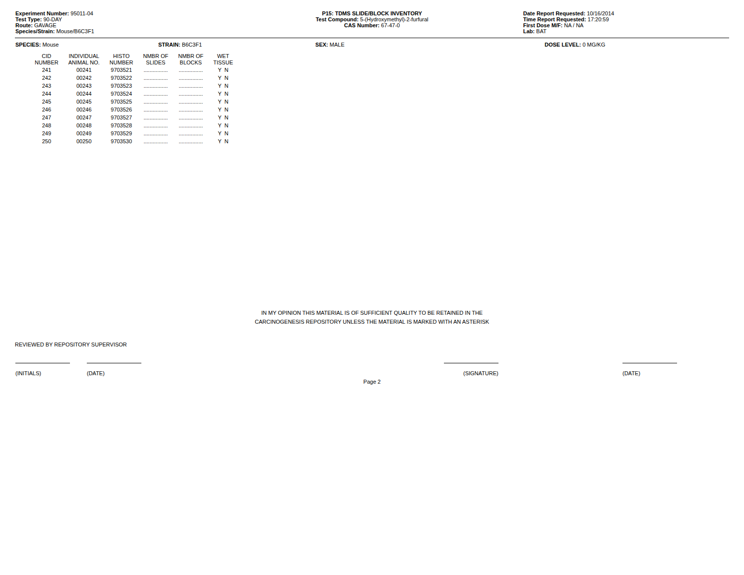| Experiment Number: 95011-04 Test Type: 90-DAY Route: GAVAGE Species/Strain: Mouse/B6C3F1 | P15: TDMS SLIDE/BLOCK INVENTORY Test Compound: 5-(Hydroxymethyl)-2-furfural CAS Number: 67-47-0 | Date Report Requested: 10/16/2014 Time Report Requested: 17:20:59 First Dose M/F: NA / NA Lab: BAT |
| SPECIES: Mouse | STRAIN: B6C3F1 | SEX: MALE | DOSE LEVEL: 0 MG/KG |
| CID NUMBER | INDIVIDUAL ANIMAL NO. | HISTO NUMBER | NMBR OF SLIDES | NMBR OF BLOCKS | WET TISSUE |
| --- | --- | --- | --- | --- | --- |
| 241 | 00241 | 9703521 | ................ | ................ | Y N |
| 242 | 00242 | 9703522 | ................ | ................ | Y N |
| 243 | 00243 | 9703523 | ................ | ................ | Y N |
| 244 | 00244 | 9703524 | ................ | ................ | Y N |
| 245 | 00245 | 9703525 | ................ | ................ | Y N |
| 246 | 00246 | 9703526 | ................ | ................ | Y N |
| 247 | 00247 | 9703527 | ................ | ................ | Y N |
| 248 | 00248 | 9703528 | ................ | ................ | Y N |
| 249 | 00249 | 9703529 | ................ | ................ | Y N |
| 250 | 00250 | 9703530 | ................ | ................ | Y N |
IN MY OPINION THIS MATERIAL IS OF SUFFICIENT QUALITY TO BE RETAINED IN THE
CARCINOGENESIS REPOSITORY UNLESS THE MATERIAL IS MARKED WITH AN ASTERISK
REVIEWED BY REPOSITORY SUPERVISOR
| (INITIALS) | (DATE) | | (SIGNATURE) | (DATE) |
Page 2